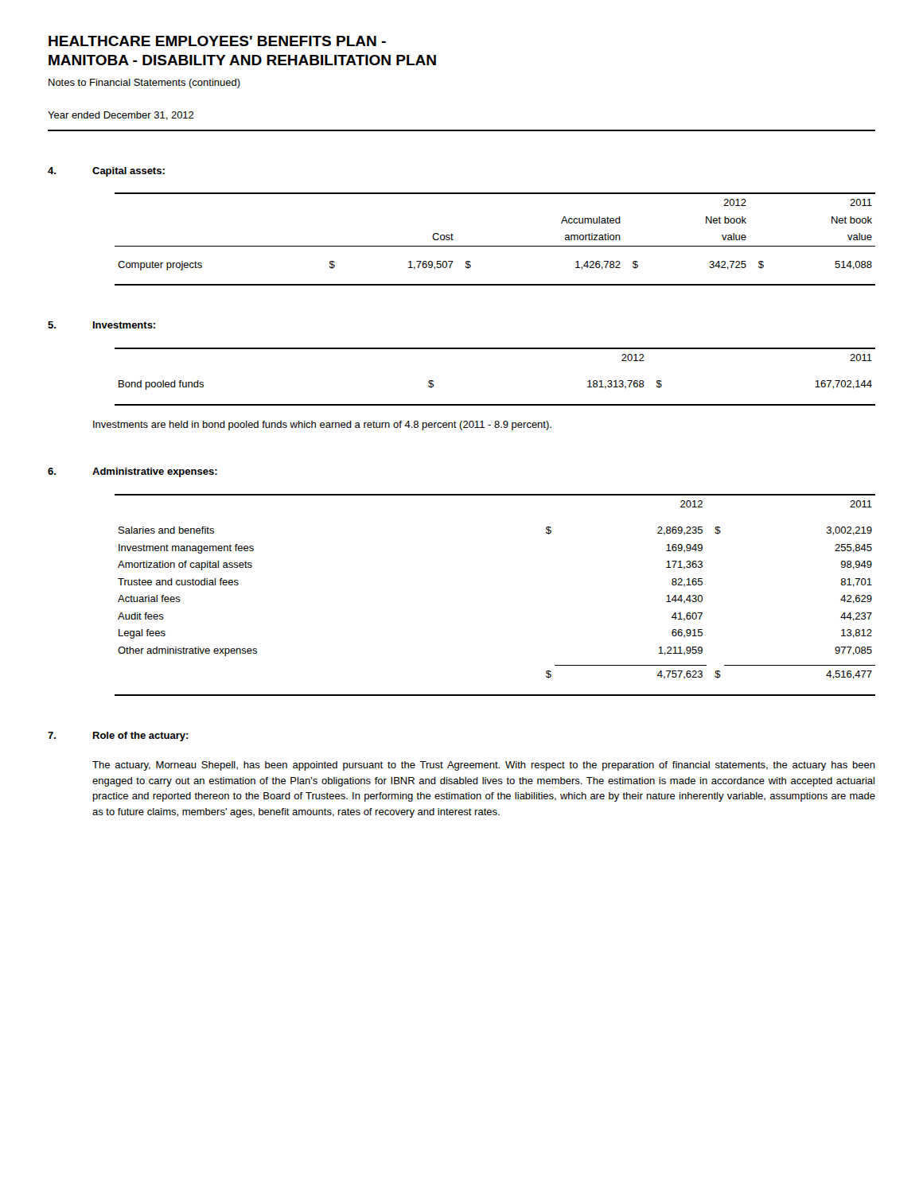Healthcare Employees' Benefits Plan -
Manitoba - Disability and Rehabilitation Plan
Notes to Financial Statements (continued)
Year ended December 31, 2012
4. Capital assets:
| | | | | | | 2012 | | 2011 |
| --- | --- | --- | --- | --- | --- | --- | --- | --- |
| | | | | Accumulated | | Net book | | Net book |
| | | Cost | | amortization | | value | | value |
| Computer projects | $ | 1,769,507 | $ | 1,426,782 | $ | 342,725 | $ | 514,088 |
5. Investments:
| | | 2012 | | 2011 |
| --- | --- | --- | --- | --- |
| Bond pooled funds | $ | 181,313,768 | $ | 167,702,144 |
Investments are held in bond pooled funds which earned a return of 4.8 percent (2011 - 8.9 percent).
6. Administrative expenses:
| | | 2012 | | 2011 |
| --- | --- | --- | --- | --- |
| Salaries and benefits | $ | 2,869,235 | $ | 3,002,219 |
| Investment management fees | | 169,949 | | 255,845 |
| Amortization of capital assets | | 171,363 | | 98,949 |
| Trustee and custodial fees | | 82,165 | | 81,701 |
| Actuarial fees | | 144,430 | | 42,629 |
| Audit fees | | 41,607 | | 44,237 |
| Legal fees | | 66,915 | | 13,812 |
| Other administrative expenses | | 1,211,959 | | 977,085 |
| | $ | 4,757,623 | $ | 4,516,477 |
7. Role of the actuary:
The actuary, Morneau Shepell, has been appointed pursuant to the Trust Agreement. With respect to the preparation of financial statements, the actuary has been engaged to carry out an estimation of the Plan's obligations for IBNR and disabled lives to the members. The estimation is made in accordance with accepted actuarial practice and reported thereon to the Board of Trustees. In performing the estimation of the liabilities, which are by their nature inherently variable, assumptions are made as to future claims, members' ages, benefit amounts, rates of recovery and interest rates.